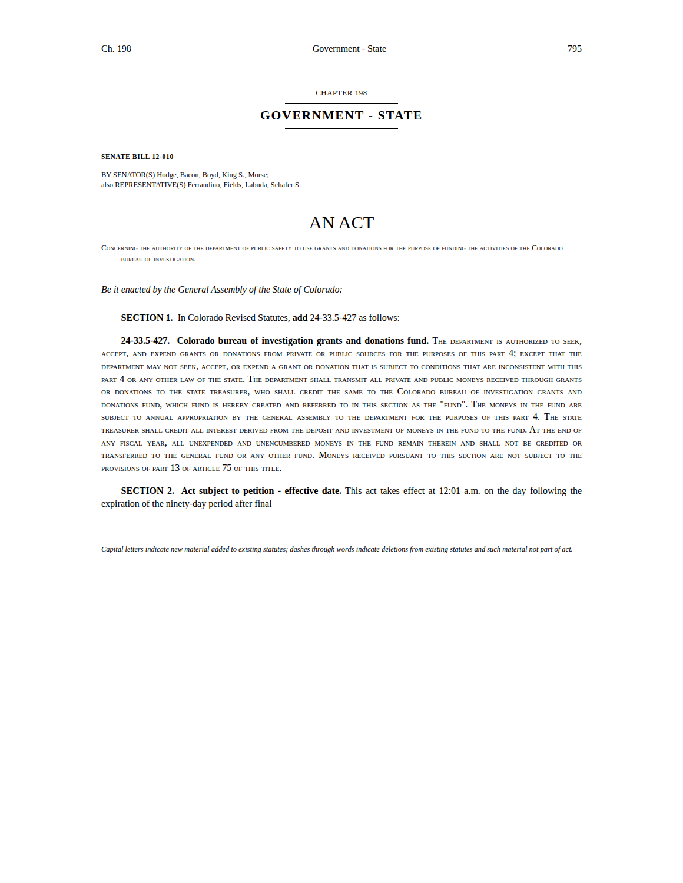Ch. 198 Government - State 795
CHAPTER 198
GOVERNMENT - STATE
SENATE BILL 12-010
BY SENATOR(S) Hodge, Bacon, Boyd, King S., Morse;
also REPRESENTATIVE(S) Ferrandino, Fields, Labuda, Schafer S.
AN ACT
Concerning the authority of the department of public safety to use grants and donations for the purpose of funding the activities of the Colorado bureau of investigation.
Be it enacted by the General Assembly of the State of Colorado:
SECTION 1. In Colorado Revised Statutes, add 24-33.5-427 as follows:
24-33.5-427. Colorado bureau of investigation grants and donations fund. The department is authorized to seek, accept, and expend grants or donations from private or public sources for the purposes of this part 4; except that the department may not seek, accept, or expend a grant or donation that is subject to conditions that are inconsistent with this part 4 or any other law of the state. The department shall transmit all private and public moneys received through grants or donations to the state treasurer, who shall credit the same to the Colorado bureau of investigation grants and donations fund, which fund is hereby created and referred to in this section as the "fund". The moneys in the fund are subject to annual appropriation by the general assembly to the department for the purposes of this part 4. The state treasurer shall credit all interest derived from the deposit and investment of moneys in the fund to the fund. At the end of any fiscal year, all unexpended and unencumbered moneys in the fund remain therein and shall not be credited or transferred to the general fund or any other fund. Moneys received pursuant to this section are not subject to the provisions of part 13 of article 75 of this title.
SECTION 2. Act subject to petition - effective date. This act takes effect at 12:01 a.m. on the day following the expiration of the ninety-day period after final
Capital letters indicate new material added to existing statutes; dashes through words indicate deletions from existing statutes and such material not part of act.